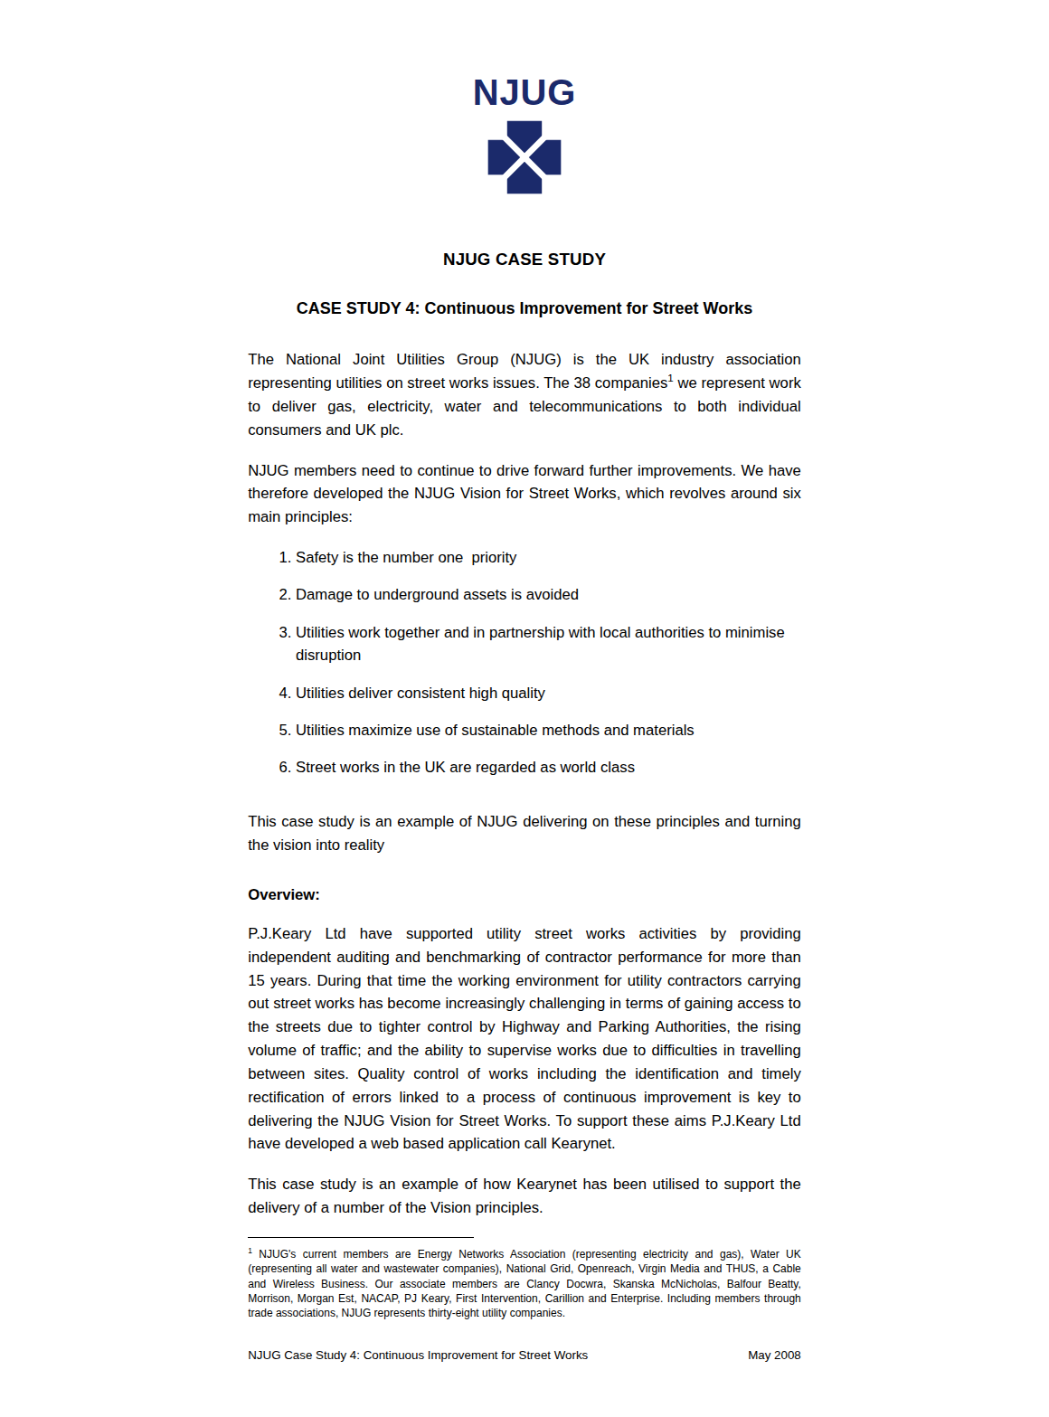NJUG
NJUG CASE STUDY
CASE STUDY 4: Continuous Improvement for Street Works
The National Joint Utilities Group (NJUG) is the UK industry association representing utilities on street works issues. The 38 companies1 we represent work to deliver gas, electricity, water and telecommunications to both individual consumers and UK plc.
NJUG members need to continue to drive forward further improvements. We have therefore developed the NJUG Vision for Street Works, which revolves around six main principles:
Safety is the number one priority
Damage to underground assets is avoided
Utilities work together and in partnership with local authorities to minimise disruption
Utilities deliver consistent high quality
Utilities maximize use of sustainable methods and materials
Street works in the UK are regarded as world class
This case study is an example of NJUG delivering on these principles and turning the vision into reality
Overview:
P.J.Keary Ltd have supported utility street works activities by providing independent auditing and benchmarking of contractor performance for more than 15 years. During that time the working environment for utility contractors carrying out street works has become increasingly challenging in terms of gaining access to the streets due to tighter control by Highway and Parking Authorities, the rising volume of traffic; and the ability to supervise works due to difficulties in travelling between sites. Quality control of works including the identification and timely rectification of errors linked to a process of continuous improvement is key to delivering the NJUG Vision for Street Works. To support these aims P.J.Keary Ltd have developed a web based application call Kearynet.
This case study is an example of how Kearynet has been utilised to support the delivery of a number of the Vision principles.
1 NJUG's current members are Energy Networks Association (representing electricity and gas), Water UK (representing all water and wastewater companies), National Grid, Openreach, Virgin Media and THUS, a Cable and Wireless Business. Our associate members are Clancy Docwra, Skanska McNicholas, Balfour Beatty, Morrison, Morgan Est, NACAP, PJ Keary, First Intervention, Carillion and Enterprise. Including members through trade associations, NJUG represents thirty-eight utility companies.
NJUG Case Study 4: Continuous Improvement for Street Works May 2008